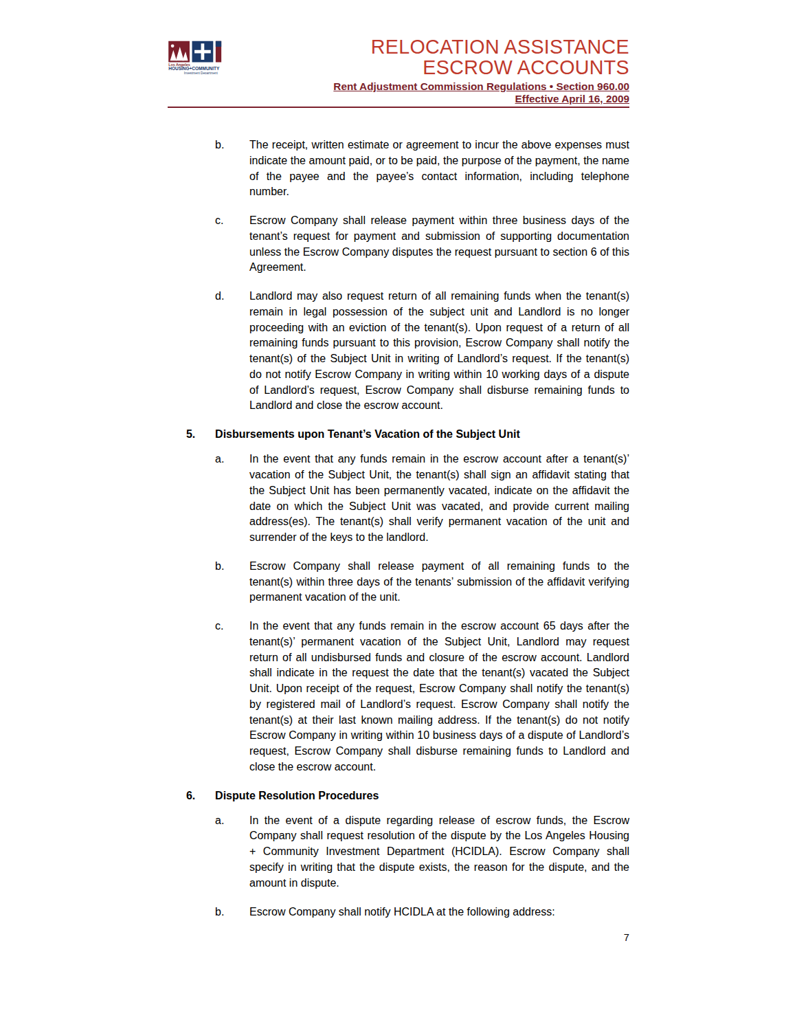Los Angeles HOUSING+COMMUNITY Investment Department
RELOCATION ASSISTANCE ESCROW ACCOUNTS
Rent Adjustment Commission Regulations • Section 960.00 Effective April 16, 2009
b. The receipt, written estimate or agreement to incur the above expenses must indicate the amount paid, or to be paid, the purpose of the payment, the name of the payee and the payee’s contact information, including telephone number.
c. Escrow Company shall release payment within three business days of the tenant’s request for payment and submission of supporting documentation unless the Escrow Company disputes the request pursuant to section 6 of this Agreement.
d. Landlord may also request return of all remaining funds when the tenant(s) remain in legal possession of the subject unit and Landlord is no longer proceeding with an eviction of the tenant(s). Upon request of a return of all remaining funds pursuant to this provision, Escrow Company shall notify the tenant(s) of the Subject Unit in writing of Landlord’s request. If the tenant(s) do not notify Escrow Company in writing within 10 working days of a dispute of Landlord’s request, Escrow Company shall disburse remaining funds to Landlord and close the escrow account.
5.
Disbursements upon Tenant’s Vacation of the Subject Unit
a. In the event that any funds remain in the escrow account after a tenant(s)’ vacation of the Subject Unit, the tenant(s) shall sign an affidavit stating that the Subject Unit has been permanently vacated, indicate on the affidavit the date on which the Subject Unit was vacated, and provide current mailing address(es). The tenant(s) shall verify permanent vacation of the unit and surrender of the keys to the landlord.
b. Escrow Company shall release payment of all remaining funds to the tenant(s) within three days of the tenants’ submission of the affidavit verifying permanent vacation of the unit.
c.
In the event that any funds remain in the escrow account 65 days after the tenant(s)’ permanent vacation of the Subject Unit, Landlord may request return of all undisbursed funds and closure of the escrow account. Landlord shall indicate in the request the date that the tenant(s) vacated the Subject Unit. Upon receipt of the request, Escrow Company shall notify the tenant(s) by registered mail of Landlord’s request. Escrow Company shall notify the tenant(s) at their last known mailing address. If the tenant(s) do not notify Escrow Company in writing within 10 business days of a dispute of Landlord’s request, Escrow Company shall disburse remaining funds to Landlord and close the escrow account.
6.
Dispute Resolution Procedures
a. In the event of a dispute regarding release of escrow funds, the Escrow Company shall request resolution of the dispute by the Los Angeles Housing + Community Investment Department (HCIDLA). Escrow Company shall specify in writing that the dispute exists, the reason for the dispute, and the amount in dispute.
b. Escrow Company shall notify HCIDLA at the following address:
7